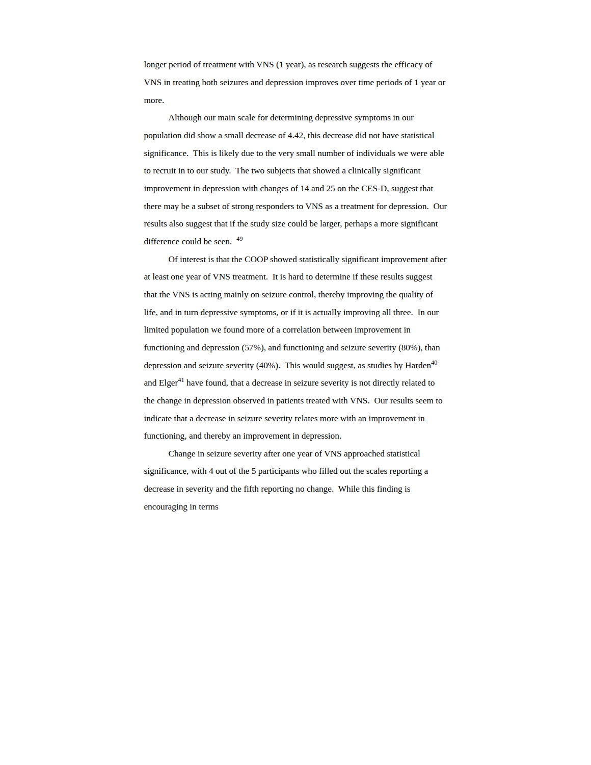longer period of treatment with VNS (1 year), as research suggests the efficacy of VNS in treating both seizures and depression improves over time periods of 1 year or more.
Although our main scale for determining depressive symptoms in our population did show a small decrease of 4.42, this decrease did not have statistical significance. This is likely due to the very small number of individuals we were able to recruit in to our study. The two subjects that showed a clinically significant improvement in depression with changes of 14 and 25 on the CES-D, suggest that there may be a subset of strong responders to VNS as a treatment for depression. Our results also suggest that if the study size could be larger, perhaps a more significant difference could be seen. 49
Of interest is that the COOP showed statistically significant improvement after at least one year of VNS treatment. It is hard to determine if these results suggest that the VNS is acting mainly on seizure control, thereby improving the quality of life, and in turn depressive symptoms, or if it is actually improving all three. In our limited population we found more of a correlation between improvement in functioning and depression (57%), and functioning and seizure severity (80%), than depression and seizure severity (40%). This would suggest, as studies by Harden40 and Elger41 have found, that a decrease in seizure severity is not directly related to the change in depression observed in patients treated with VNS. Our results seem to indicate that a decrease in seizure severity relates more with an improvement in functioning, and thereby an improvement in depression.
Change in seizure severity after one year of VNS approached statistical significance, with 4 out of the 5 participants who filled out the scales reporting a decrease in severity and the fifth reporting no change. While this finding is encouraging in terms